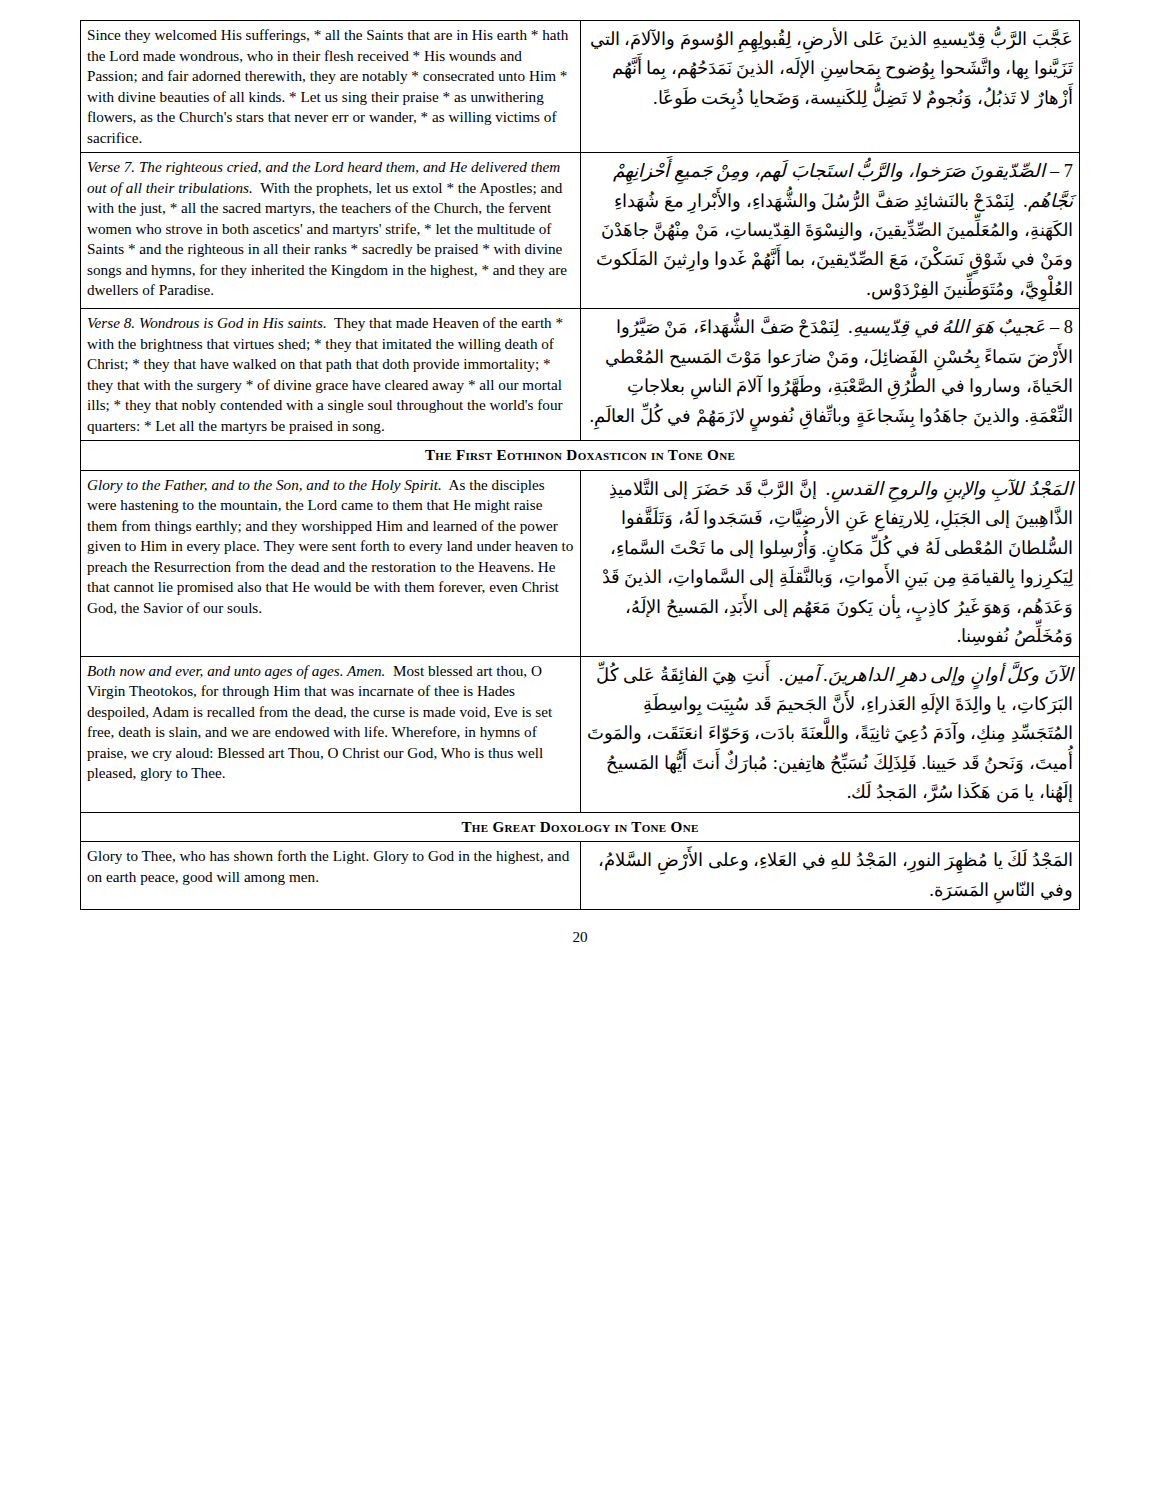| Since they welcomed His sufferings, * all the Saints that are in His earth * hath the Lord made wondrous, who in their flesh received * His wounds and Passion; and fair adorned therewith, they are notably * consecrated unto Him * with divine beauties of all kinds. * Let us sing their praise * as unwithering flowers, as the Church's stars that never err or wander, * as willing victims of sacrifice. | عَجَّبَ الرَّبُّ قِدّيسيهِ الذينَ عَلى الأرضِ، لِقُبولِهِمِ الوُسومَ والآلامَ، التي تَزَيَّنوا بِها، واتَّشَحوا بِوُضوح بِمَحاسِنِ الإلَه، الذينَ نَمَدَحُهُم، بِما أَنَّهُم أَزْهارٌ لا تَذبُلُ، وَنُجومٌ لا تَضِلُّ لِلكَنيسة، وَضَحايا ذُبِحَت طَوعًا. |
| Verse 7. The righteous cried, and the Lord heard them, and He delivered them out of all their tribulations. With the prophets, let us extol * the Apostles; and with the just, * all the sacred martyrs, the teachers of the Church, the fervent women who strove in both ascetics' and martyrs' strife, * let the multitude of Saints * and the righteous in all their ranks * sacredly be praised * with divine songs and hymns, for they inherited the Kingdom in the highest, * and they are dwellers of Paradise. | 7 – الصِّدّيقونَ صَرَخوا، والرَّبُّ استَجابَ لَهم، ومِنْ جَميعِ أَحْزانِهِمْ نَجَّاهُم. لِنَمْدَحْ بالنَشائِدِ صَفَّ الرُّسُلَ والشُّهَداءِ، والأَبْرارِ معَ شُهَداءِ الكَهَنةِ، والمُعَلِّمينَ الصِّدِّيقينَ، والنِسْوَةَ القِدّيساتِ، مَنْ مِنْهُنَّ جاهَدْنَ ومَنْ في شَوْقٍ نَسَكْنَ، مَعَ الصِّدّيقينَ، بما أَنَّهُمْ غَدوا وارِثينَ المَلَكوتَ العُلْوِيَّ، ومُتَوَطِّنينَ الفِرْدَوْس. |
| Verse 8. Wondrous is God in His saints. They that made Heaven of the earth * with the brightness that virtues shed; * they that imitated the willing death of Christ; * they that have walked on that path that doth provide immortality; * they that with the surgery * of divine grace have cleared away * all our mortal ills; * they that nobly contended with a single soul throughout the world's four quarters: * Let all the martyrs be praised in song. | 8 – عَجيبٌ هَوَ اللهُ في قِدّيسيهِ. لِنَمْدَحْ صَفَّ الشُّهَداءَ، مَنْ صَيَّرُوا الأَرْضَ سَماءً بِحُسْنِ الفَضائِلَ، ومَنْ ضارَعوا مَوْتَ المَسيح المُعْطي الحَياةَ، وساروا في الطُّرُقِ الصَّعْبَةِ، وطَهَّرُوا آلامَ الناسِ بعلاجاتِ النِّعْمَةِ. والذينَ جاهَدُوا بِشَجاعَةٍ وباتِّفاقِ نُفوسٍ لازَمَهُمْ في كُلِّ العالَمِ. |
| The First Eothinon Doxasticon in Tone One |
| Glory to the Father, and to the Son, and to the Holy Spirit. As the disciples were hastening to the mountain, the Lord came to them that He might raise them from things earthly; and they worshipped Him and learned of the power given to Him in every place. They were sent forth to every land under heaven to preach the Resurrection from the dead and the restoration to the Heavens. He that cannot lie promised also that He would be with them forever, even Christ God, the Savior of our souls. | المَجْدُ للآبِ والإبنِ والروحِ القدسِ. إنَّ الرَّبَّ قَد حَضَرَ إلى التَّلاميذِ الذَّاهِبينَ إلى الجَبَلِ، لِلارتِفاعِ عَنِ الأرضِيَّاتِ، فَسَجَدوا لَهُ، وَتَلَقَّفوا السُّلطانَ المُعْطى لَهُ في كُلِّ مَكانٍ. وَأُرْسِلوا إلى ما تَحْتَ السَّماءِ، لِيَكرِزوا بِالقيامَةِ مِن بَينِ الأَمواتِ، وَبالنَّقلَةِ إلى السَّماواتِ، الذينَ قَدْ وَعَدَهُم، وَهوَ غَيرُ كاذِبٍ، بِأن يَكونَ مَعَهُم إلى الأَبَدِ، المَسيحُ الإلَهُ، وَمُخَلِّصُ نُفوسِنا. |
| Both now and ever, and unto ages of ages. Amen. Most blessed art thou, O Virgin Theotokos, for through Him that was incarnate of thee is Hades despoiled, Adam is recalled from the dead, the curse is made void, Eve is set free, death is slain, and we are endowed with life. Wherefore, in hymns of praise, we cry aloud: Blessed art Thou, O Christ our God, Who is thus well pleased, glory to Thee. | الآنَ وكلَّ أوانٍ وإلى دهرِ الداهرينَ. آمين. أَنتِ هِيَ الفائِقَةُ عَلى كُلِّ البَرَكاتِ، يا والِدَةَ الإلَهِ العَذراءِ، لأَنَّ الجَحيمَ قَد سُبِيَت بِواسِطَةِ المُتَجَسِّدِ مِنكِ، وآدَمَ دُعِيَ ثانِيَةً، واللَّعنَةَ بادَت، وَحَوّاءَ انعَتَقَت، والمَوتَ أُميتَ، وَنَحنُ قَد حَيينا. فَلِذَلِكَ نُسَبِّحُ هاتِفين: مُبارَكٌ أَنتَ أَيُّها المَسيحُ إلَهُنا، يا مَن هَكَذا سُرَّ، المَجدُ لَك. |
| The Great Doxology in Tone One |
| Glory to Thee, who has shown forth the Light. Glory to God in the highest, and on earth peace, good will among men. | المَجْدُ لَكَ يا مُظهِرَ النورِ، المَجْدُ للهِ في العَلاءِ، وعلى الأَرْضِ السَّلامُ، وفي النّاسِ المَسَرَة. |
20